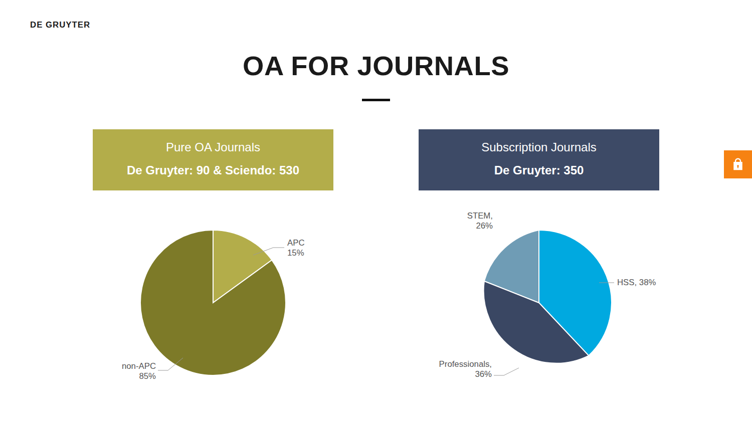DE GRUYTER
OA FOR JOURNALS
Pure OA Journals
De Gruyter: 90 & Sciendo: 530
Pure OA Journals: APC vs non-APC APC 15% non-APC 85%
Subscription Journals
De Gruyter: 350
Subscription Journals by subject area HSS 38% = 136.8deg -> end angle 136.8 STEM, 26% HSS, 38% Professionals, 36%